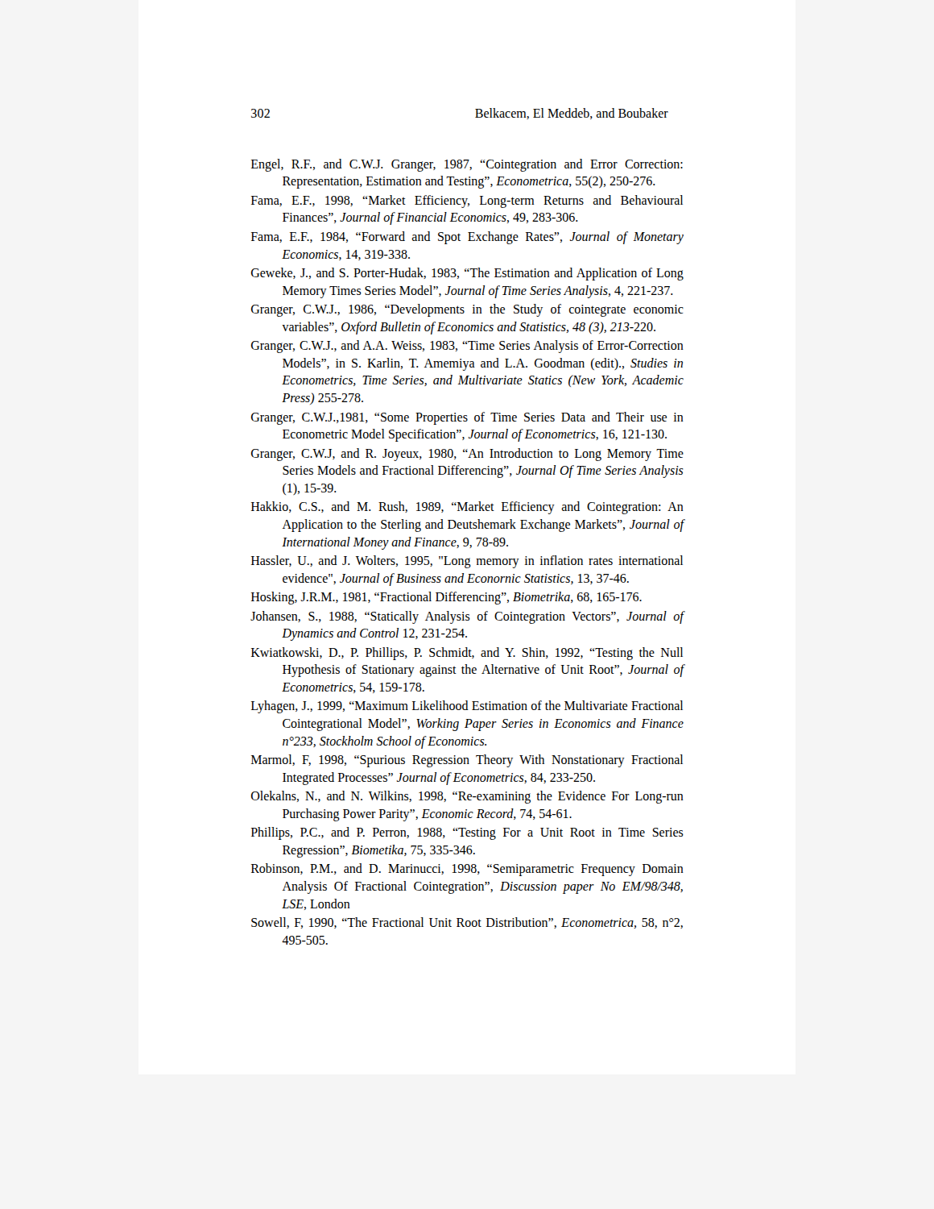302 Belkacem, El Meddeb, and Boubaker
Engel, R.F., and C.W.J. Granger, 1987, Cointegration and Error Correction: Representation, Estimation and Testing, Econometrica, 55(2), 250-276.
Fama, E.F., 1998, Market Efficiency, Long-term Returns and Behavioural Finances, Journal of Financial Economics, 49, 283-306.
Fama, E.F., 1984, Forward and Spot Exchange Rates, Journal of Monetary Economics, 14, 319-338.
Geweke, J., and S. Porter-Hudak, 1983, The Estimation and Application of Long Memory Times Series Model, Journal of Time Series Analysis, 4, 221-237.
Granger, C.W.J., 1986, Developments in the Study of cointegrate economic variables, Oxford Bulletin of Economics and Statistics, 48 (3), 213-220.
Granger, C.W.J., and A.A. Weiss, 1983, Time Series Analysis of Error-Correction Models, in S. Karlin, T. Amemiya and L.A. Goodman (edit)., Studies in Econometrics, Time Series, and Multivariate Statics (New York, Academic Press) 255-278.
Granger, C.W.J.,1981, Some Properties of Time Series Data and Their use in Econometric Model Specification, Journal of Econometrics, 16, 121-130.
Granger, C.W.J, and R. Joyeux, 1980, An Introduction to Long Memory Time Series Models and Fractional Differencing, Journal Of Time Series Analysis (1), 15-39.
Hakkio, C.S., and M. Rush, 1989, Market Efficiency and Cointegration: An Application to the Sterling and Deutshemark Exchange Markets, Journal of International Money and Finance, 9, 78-89.
Hassler, U., and J. Wolters, 1995, "Long memory in inflation rates international evidence", Journal of Business and Econornic Statistics, 13, 37-46.
Hosking, J.R.M., 1981, Fractional Differencing, Biometrika, 68, 165-176.
Johansen, S., 1988, Statically Analysis of Cointegration Vectors, Journal of Dynamics and Control 12, 231-254.
Kwiatkowski, D., P. Phillips, P. Schmidt, and Y. Shin, 1992, Testing the Null Hypothesis of Stationary against the Alternative of Unit Root, Journal of Econometrics, 54, 159-178.
Lyhagen, J., 1999, Maximum Likelihood Estimation of the Multivariate Fractional Cointegrational Model, Working Paper Series in Economics and Finance n°233, Stockholm School of Economics.
Marmol, F, 1998, Spurious Regression Theory With Nonstationary Fractional Integrated Processes Journal of Econometrics, 84, 233-250.
Olekalns, N., and N. Wilkins, 1998, Re-examining the Evidence For Long-run Purchasing Power Parity, Economic Record, 74, 54-61.
Phillips, P.C., and P. Perron, 1988, Testing For a Unit Root in Time Series Regression, Biometika, 75, 335-346.
Robinson, P.M., and D. Marinucci, 1998, Semiparametric Frequency Domain Analysis Of Fractional Cointegration, Discussion paper No EM/98/348, LSE, London
Sowell, F, 1990, The Fractional Unit Root Distribution, Econometrica, 58, n°2, 495-505.